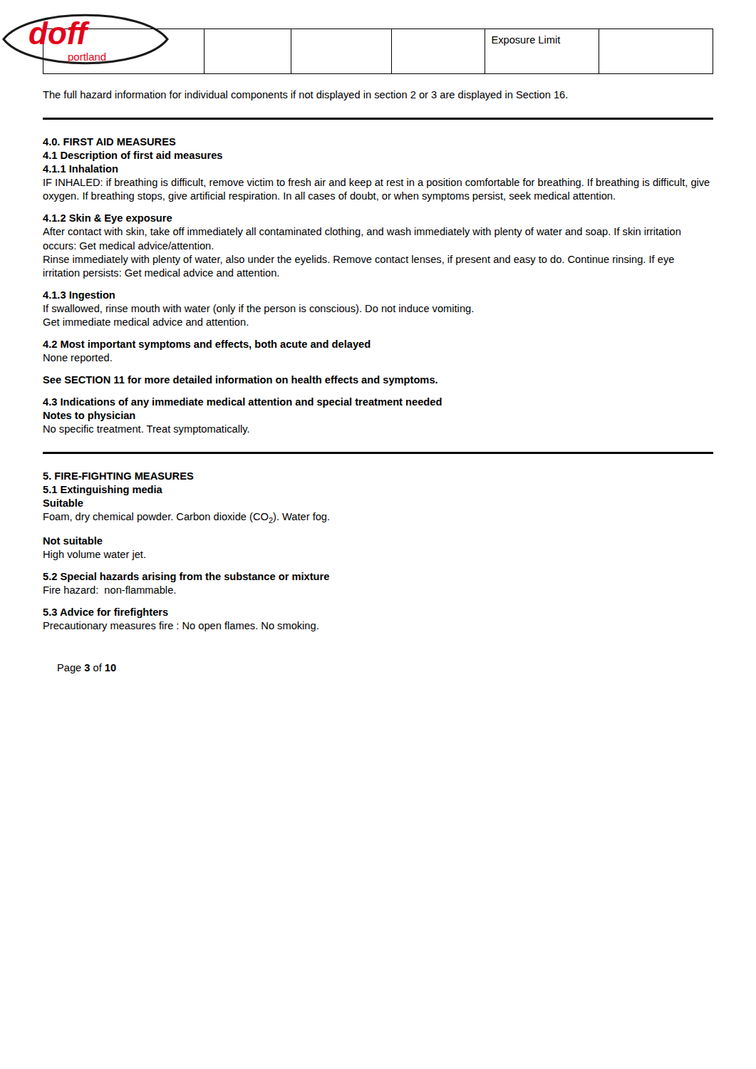doff portland
| | | | | Exposure Limit | |
The full hazard information for individual components if not displayed in section 2 or 3 are displayed in Section 16.
4.0. FIRST AID MEASURES
4.1 Description of first aid measures
4.1.1 Inhalation
IF INHALED: if breathing is difficult, remove victim to fresh air and keep at rest in a position comfortable for breathing. If breathing is difficult, give oxygen. If breathing stops, give artificial respiration. In all cases of doubt, or when symptoms persist, seek medical attention.
4.1.2 Skin & Eye exposure
After contact with skin, take off immediately all contaminated clothing, and wash immediately with plenty of water and soap. If skin irritation occurs: Get medical advice/attention.
Rinse immediately with plenty of water, also under the eyelids. Remove contact lenses, if present and easy to do. Continue rinsing. If eye irritation persists: Get medical advice and attention.
4.1.3 Ingestion
If swallowed, rinse mouth with water (only if the person is conscious). Do not induce vomiting.
Get immediate medical advice and attention.
4.2 Most important symptoms and effects, both acute and delayed
None reported.
See SECTION 11 for more detailed information on health effects and symptoms.
4.3 Indications of any immediate medical attention and special treatment needed
Notes to physician
No specific treatment. Treat symptomatically.
5. FIRE-FIGHTING MEASURES
5.1 Extinguishing media
Suitable
Foam, dry chemical powder. Carbon dioxide (CO2). Water fog.
Not suitable
High volume water jet.
5.2 Special hazards arising from the substance or mixture
Fire hazard: non-flammable.
5.3 Advice for firefighters
Precautionary measures fire : No open flames. No smoking.
Page 3 of 10